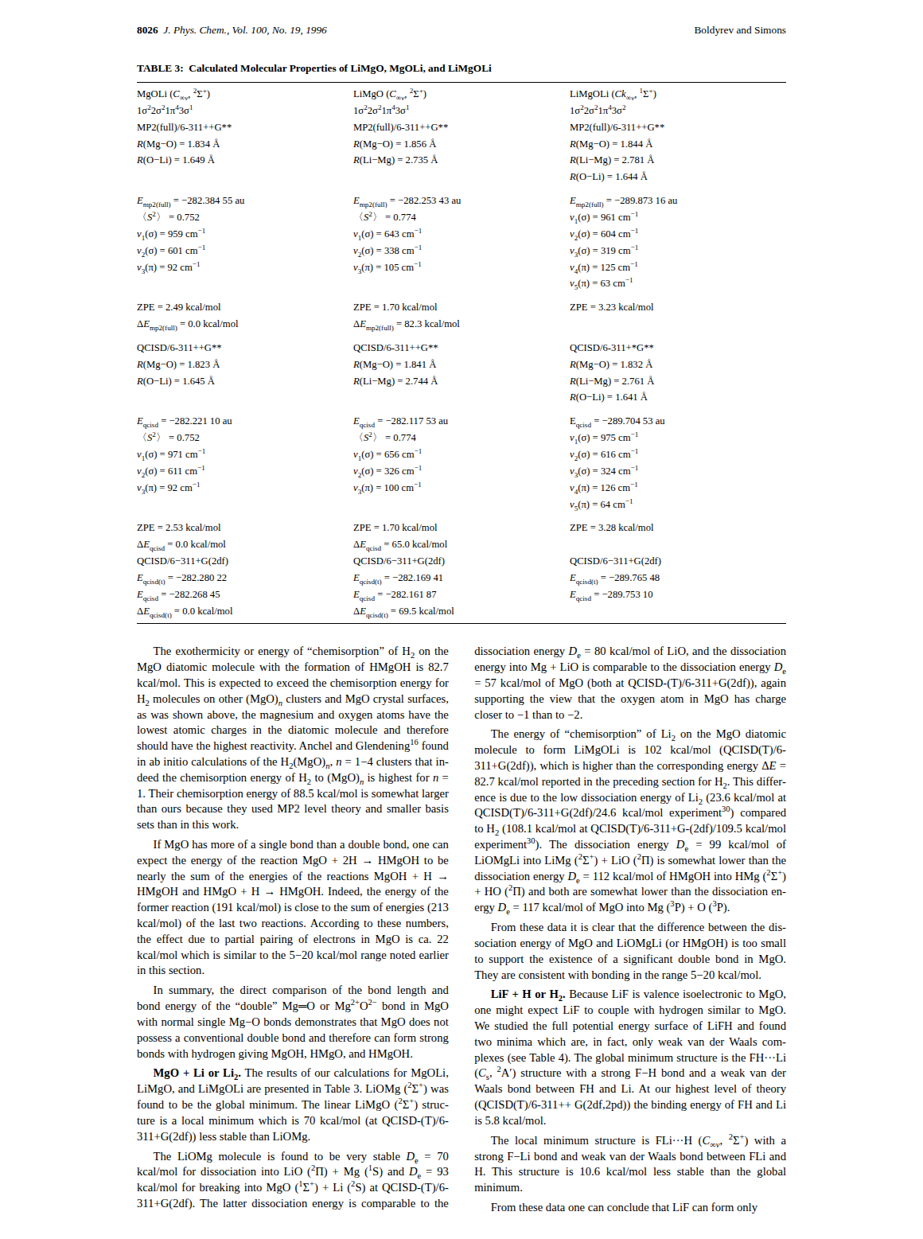8026 J. Phys. Chem., Vol. 100, No. 19, 1996
Boldyrev and Simons
TABLE 3: Calculated Molecular Properties of LiMgO, MgOLi, and LiMgOLi
| MgOLi ( C ∞ v , 2 Σ + ) | LiMgO ( C ∞ v , 2 Σ + ) | LiMgOLi ( Ck ∞ v , 1 Σ + ) |
| 1σ 2 2σ 2 1π 4 3σ 1 | 1σ 2 2σ 2 1π 4 3σ 1 | 1σ 2 2σ 2 1π 4 3σ 2 |
| MP2(full)/6-311++G** | MP2(full)/6-311++G** | MP2(full)/6-311++G** |
| R (Mg−O) = 1.834 Å | R (Mg−O) = 1.856 Å | R (Mg−O) = 1.844 Å |
| R (O−Li) = 1.649 Å | R (Li−Mg) = 2.735 Å | R (Li−Mg) = 2.781 Å |
| | | R (O−Li) = 1.644 Å |
| E mp2(full) = −282.384 55 au | E mp2(full) = −282.253 43 au | E mp2(full) = −289.873 16 au |
| 〈 S 2 〉 = 0.752 | 〈 S 2 〉 = 0.774 | ν 1 (σ) = 961 cm −1 |
| ν 1 (σ) = 959 cm −1 | ν 1 (σ) = 643 cm −1 | ν 2 (σ) = 604 cm −1 |
| ν 2 (σ) = 601 cm −1 | ν 2 (σ) = 338 cm −1 | ν 3 (σ) = 319 cm −1 |
| ν 3 (π) = 92 cm −1 | ν 3 (π) = 105 cm −1 | ν 4 (π) = 125 cm −1 |
| | | ν 5 (π) = 63 cm −1 |
| ZPE = 2.49 kcal/mol | ZPE = 1.70 kcal/mol | ZPE = 3.23 kcal/mol |
| Δ E mp2(full) = 0.0 kcal/mol | Δ E mp2(full) = 82.3 kcal/mol | |
| QCISD/6-311++G** | QCISD/6-311++G** | QCISD/6-311+*G** |
| R (Mg−O) = 1.823 Å | R (Mg−O) = 1.841 Å | R (Mg−O) = 1.832 Å |
| R (O−Li) = 1.645 Å | R (Li−Mg) = 2.744 Å | R (Li−Mg) = 2.761 Å |
| | | R (O−Li) = 1.641 Å |
| E qcisd = −282.221 10 au | E qcisd = −282.117 53 au | E qcisd = −289.704 53 au |
| 〈 S 2 〉 = 0.752 | 〈 S 2 〉 = 0.774 | ν 1 (σ) = 975 cm −1 |
| ν 1 (σ) = 971 cm −1 | ν 1 (σ) = 656 cm −1 | ν 2 (σ) = 616 cm −1 |
| ν 2 (σ) = 611 cm −1 | ν 2 (σ) = 326 cm −1 | ν 3 (σ) = 324 cm −1 |
| ν 3 (π) = 92 cm −1 | ν 3 (π) = 100 cm −1 | ν 4 (π) = 126 cm −1 |
| | | ν 5 (π) = 64 cm −1 |
| ZPE = 2.53 kcal/mol | ZPE = 1.70 kcal/mol | ZPE = 3.28 kcal/mol |
| Δ E qcisd = 0.0 kcal/mol | Δ E qcisd = 65.0 kcal/mol | |
| QCISD/6−311+G(2df) | QCISD/6−311+G(2df) | QCISD/6−311+G(2df) |
| E qcisd(t) = −282.280 22 | E qcisd(t) = −282.169 41 | E qcisd(t) = −289.765 48 |
| E qcisd = −282.268 45 | E qcisd = −282.161 87 | E qcisd = −289.753 10 |
| Δ E qcisd(t) = 0.0 kcal/mol | Δ E qcisd(t) = 69.5 kcal/mol | |
The exothermicity or energy of “chemisorption” of H2 on the MgO diatomic molecule with the formation of HMgOH is 82.7 kcal/mol. This is expected to exceed the chemisorption energy for H2 molecules on other (MgO)n clusters and MgO crystal surfaces, as was shown above, the magnesium and oxygen atoms have the lowest atomic charges in the diatomic molecule and therefore should have the highest reactivity. Anchel and Glendening16 found in ab initio calculations of the H2(MgO)n, n = 1−4 clusters that indeed the chemisorption energy of H2 to (MgO)n is highest for n = 1. Their chemisorption energy of 88.5 kcal/mol is somewhat larger than ours because they used MP2 level theory and smaller basis sets than in this work.
If MgO has more of a single bond than a double bond, one can expect the energy of the reaction MgO + 2H → HMgOH to be nearly the sum of the energies of the reactions MgOH + H → HMgOH and HMgO + H → HMgOH. Indeed, the energy of the former reaction (191 kcal/mol) is close to the sum of energies (213 kcal/mol) of the last two reactions. According to these numbers, the effect due to partial pairing of electrons in MgO is ca. 22 kcal/mol which is similar to the 5−20 kcal/mol range noted earlier in this section.
In summary, the direct comparison of the bond length and bond energy of the “double” Mg═O or Mg2+O2− bond in MgO with normal single Mg−O bonds demonstrates that MgO does not possess a conventional double bond and therefore can form strong bonds with hydrogen giving MgOH, HMgO, and HMgOH.
MgO + Li or Li2. The results of our calculations for MgOLi, LiMgO, and LiMgOLi are presented in Table 3. LiOMg (2Σ+) was found to be the global minimum. The linear LiMgO (2Σ+) structure is a local minimum which is 70 kcal/mol (at QCISD-(T)/6-311+G(2df)) less stable than LiOMg.
The LiOMg molecule is found to be very stable De = 70 kcal/mol for dissociation into LiO (2Π) + Mg (1S) and De = 93 kcal/mol for breaking into MgO (1Σ+) + Li (2S) at QCISD-(T)/6-311+G(2df). The latter dissociation energy is comparable to the dissociation energy De = 80 kcal/mol of LiO, and the dissociation energy into Mg + LiO is comparable to the dissociation energy De = 57 kcal/mol of MgO (both at QCISD-(T)/6-311+G(2df)), again supporting the view that the oxygen atom in MgO has charge closer to −1 than to −2.
The energy of “chemisorption” of Li2 on the MgO diatomic molecule to form LiMgOLi is 102 kcal/mol (QCISD(T)/6-311+G(2df)), which is higher than the corresponding energy ΔE = 82.7 kcal/mol reported in the preceding section for H2. This difference is due to the low dissociation energy of Li2 (23.6 kcal/mol at QCISD(T)/6-311+G(2df)/24.6 kcal/mol experiment30) compared to H2 (108.1 kcal/mol at QCISD(T)/6-311+G-(2df)/109.5 kcal/mol experiment30). The dissociation energy De = 99 kcal/mol of LiOMgLi into LiMg (2Σ+) + LiO (2Π) is somewhat lower than the dissociation energy De = 112 kcal/mol of HMgOH into HMg (2Σ+) + HO (2Π) and both are somewhat lower than the dissociation energy De = 117 kcal/mol of MgO into Mg (3P) + O (3P).
From these data it is clear that the difference between the dissociation energy of MgO and LiOMgLi (or HMgOH) is too small to support the existence of a significant double bond in MgO. They are consistent with bonding in the range 5−20 kcal/mol.
LiF + H or H2. Because LiF is valence isoelectronic to MgO, one might expect LiF to couple with hydrogen similar to MgO. We studied the full potential energy surface of LiFH and found two minima which are, in fact, only weak van der Waals complexes (see Table 4). The global minimum structure is the FH···Li (Cs, 2A′) structure with a strong F−H bond and a weak van der Waals bond between FH and Li. At our highest level of theory (QCISD(T)/6-311++ G(2df,2pd)) the binding energy of FH and Li is 5.8 kcal/mol.
The local minimum structure is FLi···H (C∞v, 2Σ+) with a strong F−Li bond and weak van der Waals bond between FLi and H. This structure is 10.6 kcal/mol less stable than the global minimum.
From these data one can conclude that LiF can form only